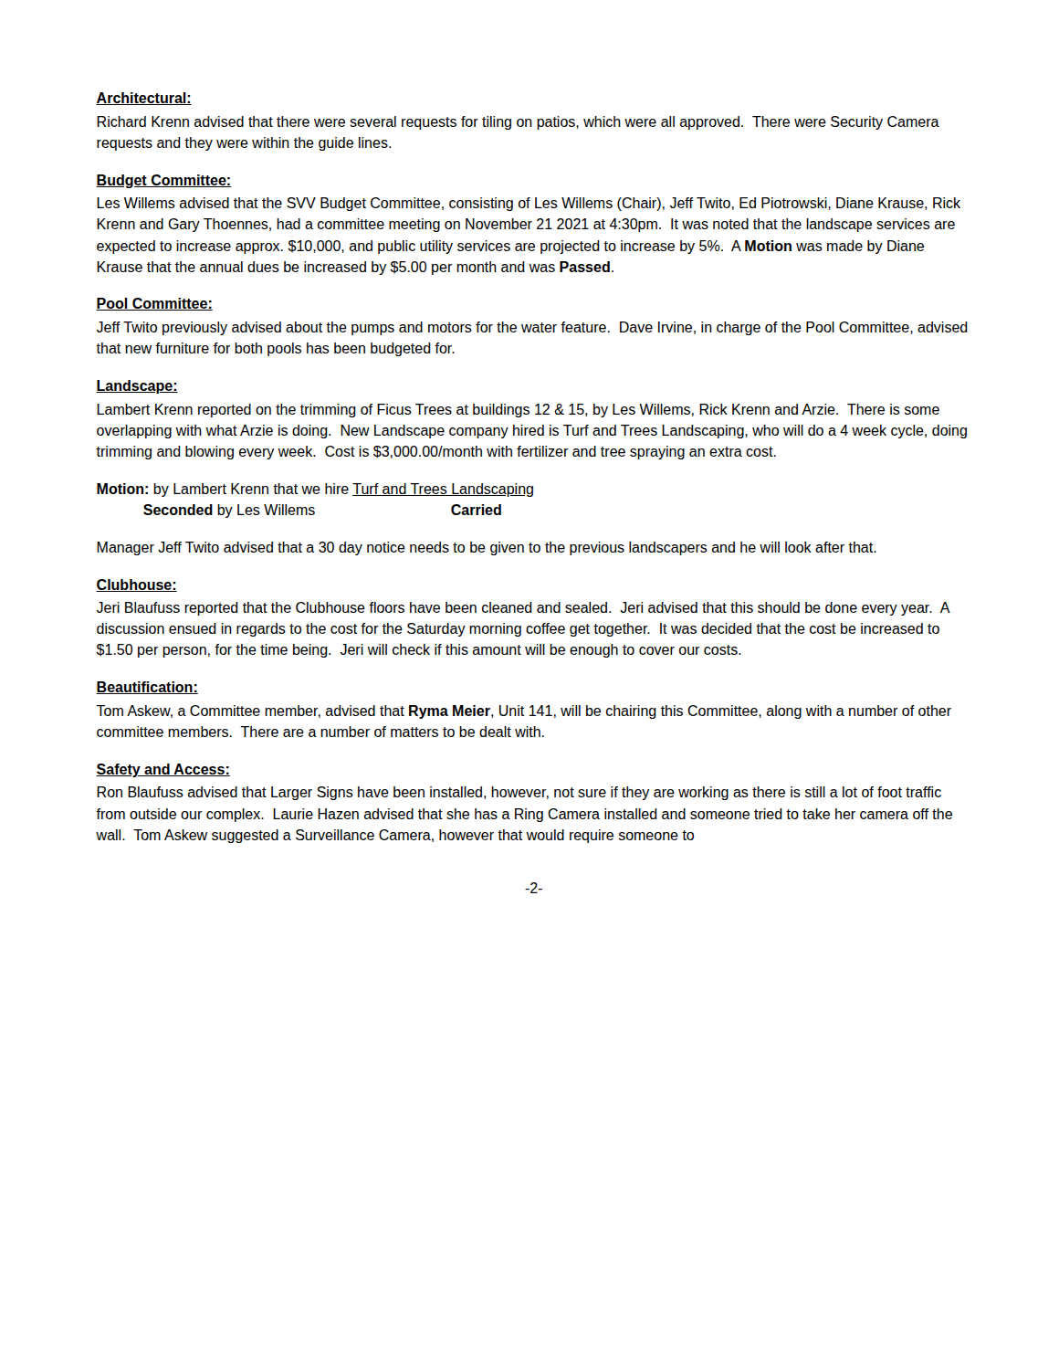Architectural:
Richard Krenn advised that there were several requests for tiling on patios, which were all approved. There were Security Camera requests and they were within the guide lines.
Budget Committee:
Les Willems advised that the SVV Budget Committee, consisting of Les Willems (Chair), Jeff Twito, Ed Piotrowski, Diane Krause, Rick Krenn and Gary Thoennes, had a committee meeting on November 21 2021 at 4:30pm. It was noted that the landscape services are expected to increase approx. $10,000, and public utility services are projected to increase by 5%. A Motion was made by Diane Krause that the annual dues be increased by $5.00 per month and was Passed.
Pool Committee:
Jeff Twito previously advised about the pumps and motors for the water feature. Dave Irvine, in charge of the Pool Committee, advised that new furniture for both pools has been budgeted for.
Landscape:
Lambert Krenn reported on the trimming of Ficus Trees at buildings 12 & 15, by Les Willems, Rick Krenn and Arzie. There is some overlapping with what Arzie is doing. New Landscape company hired is Turf and Trees Landscaping, who will do a 4 week cycle, doing trimming and blowing every week. Cost is $3,000.00/month with fertilizer and tree spraying an extra cost.
Motion: by Lambert Krenn that we hire Turf and Trees Landscaping
Seconded by Les Willems Carried
Manager Jeff Twito advised that a 30 day notice needs to be given to the previous landscapers and he will look after that.
Clubhouse:
Jeri Blaufuss reported that the Clubhouse floors have been cleaned and sealed. Jeri advised that this should be done every year. A discussion ensued in regards to the cost for the Saturday morning coffee get together. It was decided that the cost be increased to $1.50 per person, for the time being. Jeri will check if this amount will be enough to cover our costs.
Beautification:
Tom Askew, a Committee member, advised that Ryma Meier, Unit 141, will be chairing this Committee, along with a number of other committee members. There are a number of matters to be dealt with.
Safety and Access:
Ron Blaufuss advised that Larger Signs have been installed, however, not sure if they are working as there is still a lot of foot traffic from outside our complex. Laurie Hazen advised that she has a Ring Camera installed and someone tried to take her camera off the wall. Tom Askew suggested a Surveillance Camera, however that would require someone to
-2-